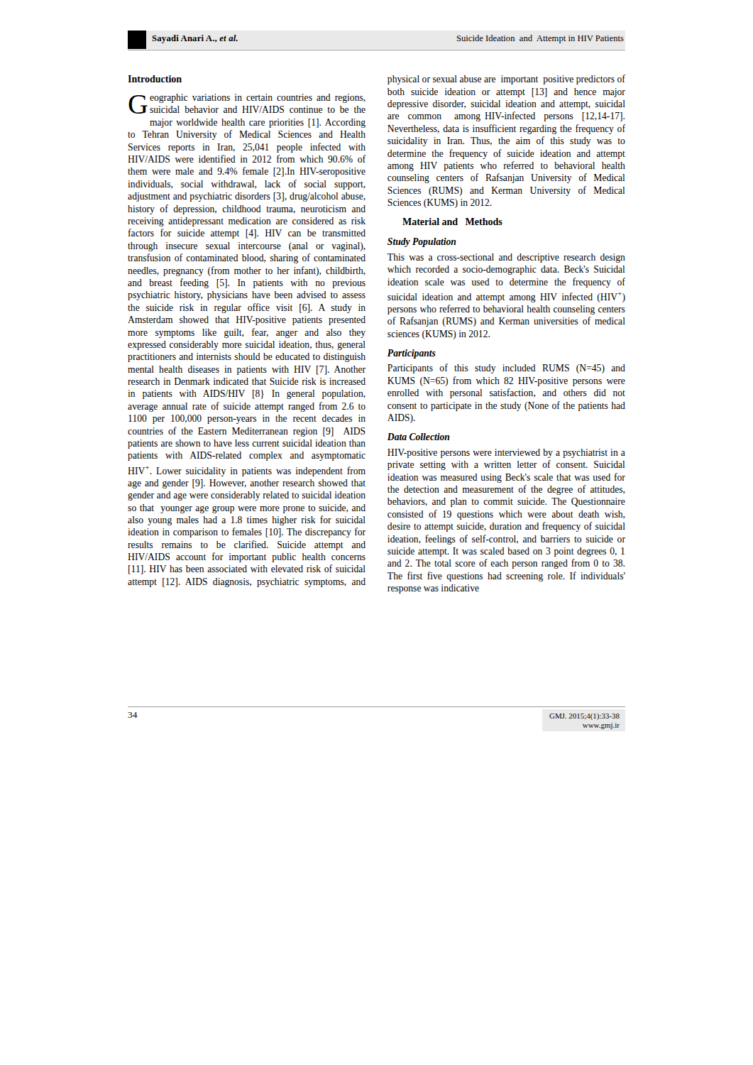Sayadi Anari A., et al.
Suicide Ideation and Attempt in HIV Patients
Introduction
Geographic variations in certain countries and regions, suicidal behavior and HIV/AIDS continue to be the major worldwide health care priorities [1]. According to Tehran University of Medical Sciences and Health Services reports in Iran, 25,041 people infected with HIV/AIDS were identified in 2012 from which 90.6% of them were male and 9.4% female [2].In HIV-seropositive individuals, social withdrawal, lack of social support, adjustment and psychiatric disorders [3], drug/alcohol abuse, history of depression, childhood trauma, neuroticism and receiving antidepressant medication are considered as risk factors for suicide attempt [4]. HIV can be transmitted through insecure sexual intercourse (anal or vaginal), transfusion of contaminated blood, sharing of contaminated needles, pregnancy (from mother to her infant), childbirth, and breast feeding [5]. In patients with no previous psychiatric history, physicians have been advised to assess the suicide risk in regular office visit [6]. A study in Amsterdam showed that HIV-positive patients presented more symptoms like guilt, fear, anger and also they expressed considerably more suicidal ideation, thus, general practitioners and internists should be educated to distinguish mental health diseases in patients with HIV [7]. Another research in Denmark indicated that Suicide risk is increased in patients with AIDS/HIV [8} In general population, average annual rate of suicide attempt ranged from 2.6 to 1100 per 100,000 person-years in the recent decades in countries of the Eastern Mediterranean region [9] AIDS patients are shown to have less current suicidal ideation than patients with AIDS-related complex and asymptomatic HIV+. Lower suicidality in patients was independent from age and gender [9]. However, another research showed that gender and age were considerably related to suicidal ideation so that younger age group were more prone to suicide, and also young males had a 1.8 times higher risk for suicidal ideation in comparison to females [10]. The discrepancy for results remains to be clarified. Suicide attempt and HIV/AIDS account for important public health concerns [11]. HIV has been associated with elevated risk of suicidal attempt [12]. AIDS diagnosis, psychiatric symptoms, and physical or sexual abuse are important positive predictors of both suicide ideation or attempt [13] and hence major depressive disorder, suicidal ideation and attempt, suicidal are common among HIV-infected persons [12,14-17]. Nevertheless, data is insufficient regarding the frequency of suicidality in Iran. Thus, the aim of this study was to determine the frequency of suicide ideation and attempt among HIV patients who referred to behavioral health counseling centers of Rafsanjan University of Medical Sciences (RUMS) and Kerman University of Medical Sciences (KUMS) in 2012.
Material and Methods
Study Population
This was a cross-sectional and descriptive research design which recorded a socio-demographic data. Beck's Suicidal ideation scale was used to determine the frequency of suicidal ideation and attempt among HIV infected (HIV+) persons who referred to behavioral health counseling centers of Rafsanjan (RUMS) and Kerman universities of medical sciences (KUMS) in 2012.
Participants
Participants of this study included RUMS (N=45) and KUMS (N=65) from which 82 HIV-positive persons were enrolled with personal satisfaction, and others did not consent to participate in the study (None of the patients had AIDS).
Data Collection
HIV-positive persons were interviewed by a psychiatrist in a private setting with a written letter of consent. Suicidal ideation was measured using Beck's scale that was used for the detection and measurement of the degree of attitudes, behaviors, and plan to commit suicide. The Questionnaire consisted of 19 questions which were about death wish, desire to attempt suicide, duration and frequency of suicidal ideation, feelings of self-control, and barriers to suicide or suicide attempt. It was scaled based on 3 point degrees 0, 1 and 2. The total score of each person ranged from 0 to 38. The first five questions had screening role. If individuals' response was indicative
34
GMJ. 2015;4(1):33-38
www.gmj.ir